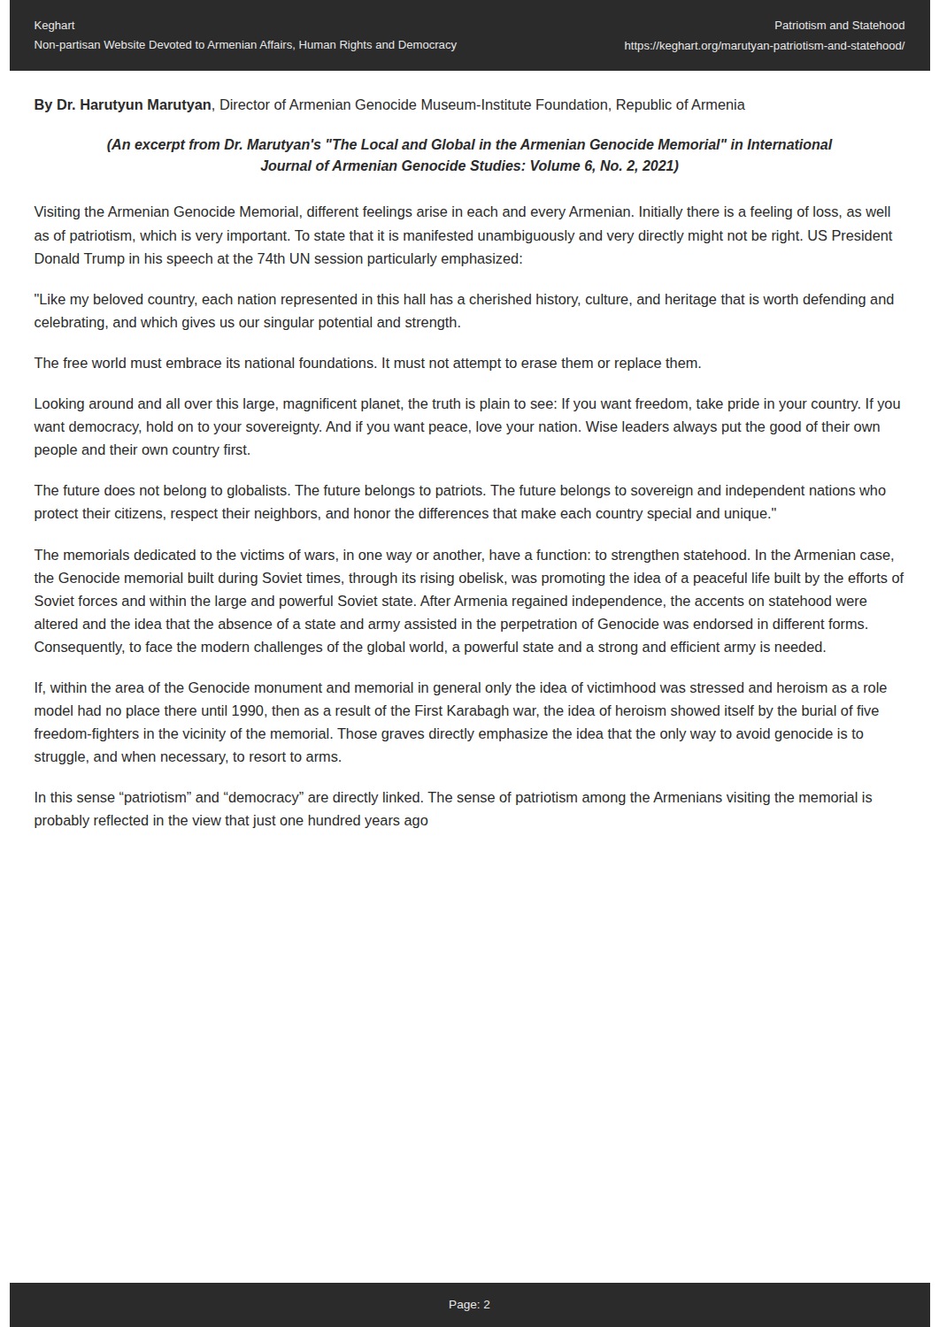Keghart Non-partisan Website Devoted to Armenian Affairs, Human Rights and Democracy
Patriotism and Statehood https://keghart.org/marutyan-patriotism-and-statehood/
By Dr. Harutyun Marutyan, Director of Armenian Genocide Museum-Institute Foundation, Republic of Armenia
(An excerpt from Dr. Marutyan's "The Local and Global in the Armenian Genocide Memorial" in International Journal of Armenian Genocide Studies: Volume 6, No. 2, 2021)
Visiting the Armenian Genocide Memorial, different feelings arise in each and every Armenian. Initially there is a feeling of loss, as well as of patriotism, which is very important. To state that it is manifested unambiguously and very directly might not be right. US President Donald Trump in his speech at the 74th UN session particularly emphasized:
"Like my beloved country, each nation represented in this hall has a cherished history, culture, and heritage that is worth defending and celebrating, and which gives us our singular potential and strength.
The free world must embrace its national foundations. It must not attempt to erase them or replace them.
Looking around and all over this large, magnificent planet, the truth is plain to see: If you want freedom, take pride in your country. If you want democracy, hold on to your sovereignty. And if you want peace, love your nation. Wise leaders always put the good of their own people and their own country first.
The future does not belong to globalists. The future belongs to patriots. The future belongs to sovereign and independent nations who protect their citizens, respect their neighbors, and honor the differences that make each country special and unique."
The memorials dedicated to the victims of wars, in one way or another, have a function: to strengthen statehood. In the Armenian case, the Genocide memorial built during Soviet times, through its rising obelisk, was promoting the idea of a peaceful life built by the efforts of Soviet forces and within the large and powerful Soviet state. After Armenia regained independence, the accents on statehood were altered and the idea that the absence of a state and army assisted in the perpetration of Genocide was endorsed in different forms. Consequently, to face the modern challenges of the global world, a powerful state and a strong and efficient army is needed.
If, within the area of the Genocide monument and memorial in general only the idea of victimhood was stressed and heroism as a role model had no place there until 1990, then as a result of the First Karabagh war, the idea of heroism showed itself by the burial of five freedom-fighters in the vicinity of the memorial. Those graves directly emphasize the idea that the only way to avoid genocide is to struggle, and when necessary, to resort to arms.
In this sense “patriotism” and “democracy” are directly linked. The sense of patriotism among the Armenians visiting the memorial is probably reflected in the view that just one hundred years ago
Page: 2